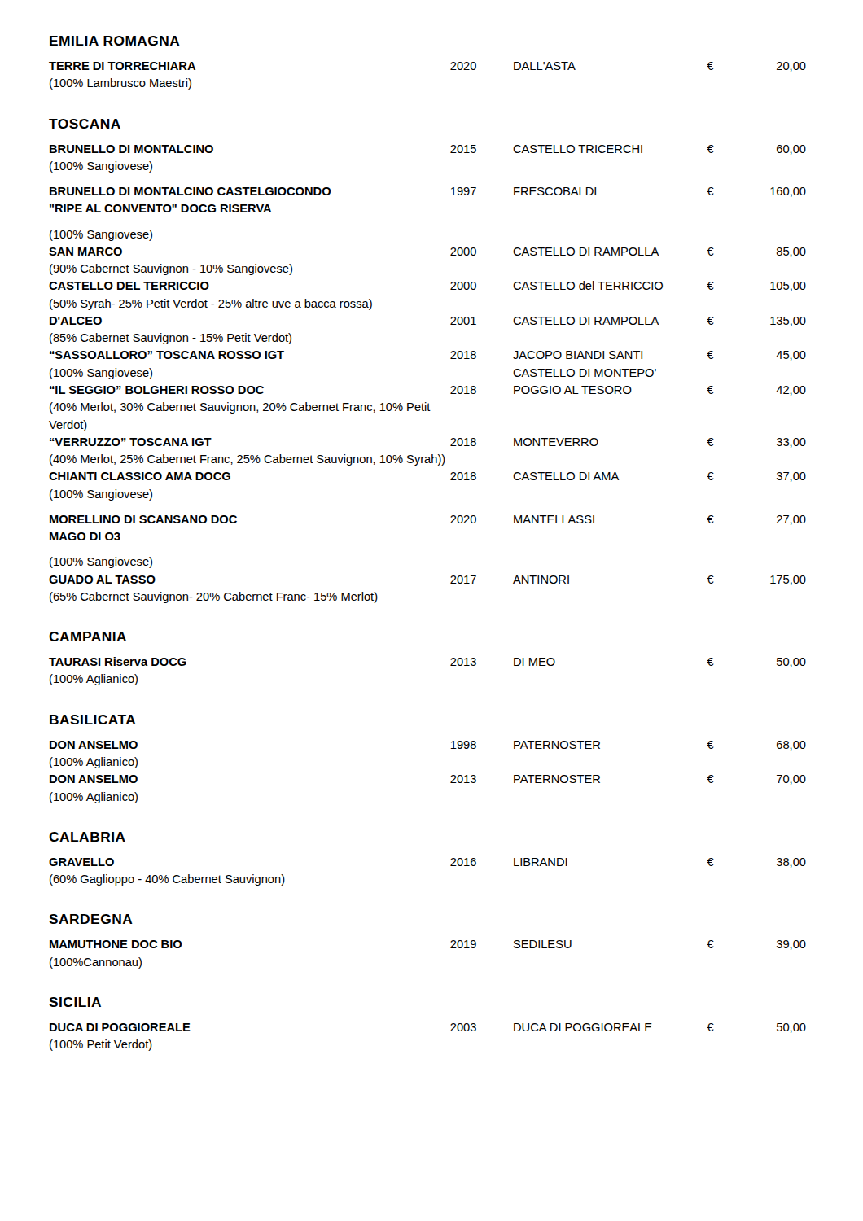EMILIA ROMAGNA
| TERRE DI TORRECHIARA | 2020 | DALL'ASTA | € | 20,00 |
| (100% Lambrusco Maestri) | | | | |
TOSCANA
| BRUNELLO DI MONTALCINO | 2015 | CASTELLO TRICERCHI | € | 60,00 |
| (100% Sangiovese) | | | | |
| BRUNELLO DI MONTALCINO CASTELGIOCONDO "RIPE AL CONVENTO" DOCG RISERVA | 1997 | FRESCOBALDI | € | 160,00 |
| (100% Sangiovese) | | | | |
| SAN MARCO | 2000 | CASTELLO DI RAMPOLLA | € | 85,00 |
| (90% Cabernet Sauvignon - 10% Sangiovese) | | | | |
| CASTELLO DEL TERRICCIO | 2000 | CASTELLO del TERRICCIO | € | 105,00 |
| (50% Syrah- 25% Petit Verdot - 25% altre uve a bacca rossa) | | | | |
| D'ALCEO | 2001 | CASTELLO DI RAMPOLLA | € | 135,00 |
| (85% Cabernet Sauvignon - 15% Petit Verdot) | | | | |
| “SASSOALLORO” TOSCANA ROSSO IGT | 2018 | JACOPO BIANDI SANTI | € | 45,00 |
| (100% Sangiovese) | | CASTELLO DI MONTEPO' | | |
| “IL SEGGIO” BOLGHERI ROSSO DOC | 2018 | POGGIO AL TESORO | € | 42,00 |
| (40% Merlot, 30% Cabernet Sauvignon, 20% Cabernet Franc, 10% Petit Verdot) | | | | |
| “VERRUZZO” TOSCANA IGT | 2018 | MONTEVERRO | € | 33,00 |
| (40% Merlot, 25% Cabernet Franc, 25% Cabernet Sauvignon, 10% Syrah)) | | | | |
| CHIANTI CLASSICO AMA DOCG | 2018 | CASTELLO DI AMA | € | 37,00 |
| (100% Sangiovese) | | | | |
| MORELLINO DI SCANSANO DOC MAGO DI O3 | 2020 | MANTELLASSI | € | 27,00 |
| (100% Sangiovese) | | | | |
| GUADO AL TASSO | 2017 | ANTINORI | € | 175,00 |
| (65% Cabernet Sauvignon- 20% Cabernet Franc- 15% Merlot) | | | | |
CAMPANIA
| TAURASI Riserva DOCG | 2013 | DI MEO | € | 50,00 |
| (100% Aglianico) | | | | |
BASILICATA
| DON ANSELMO | 1998 | PATERNOSTER | € | 68,00 |
| (100% Aglianico) | | | | |
| DON ANSELMO | 2013 | PATERNOSTER | € | 70,00 |
| (100% Aglianico) | | | | |
CALABRIA
| GRAVELLO | 2016 | LIBRANDI | € | 38,00 |
| (60% Gaglioppo - 40% Cabernet Sauvignon) | | | | |
SARDEGNA
| MAMUTHONE DOC BIO | 2019 | SEDILESU | € | 39,00 |
| (100%Cannonau) | | | | |
SICILIA
| DUCA DI POGGIOREALE | 2003 | DUCA DI POGGIOREALE | € | 50,00 |
| (100% Petit Verdot) | | | | |